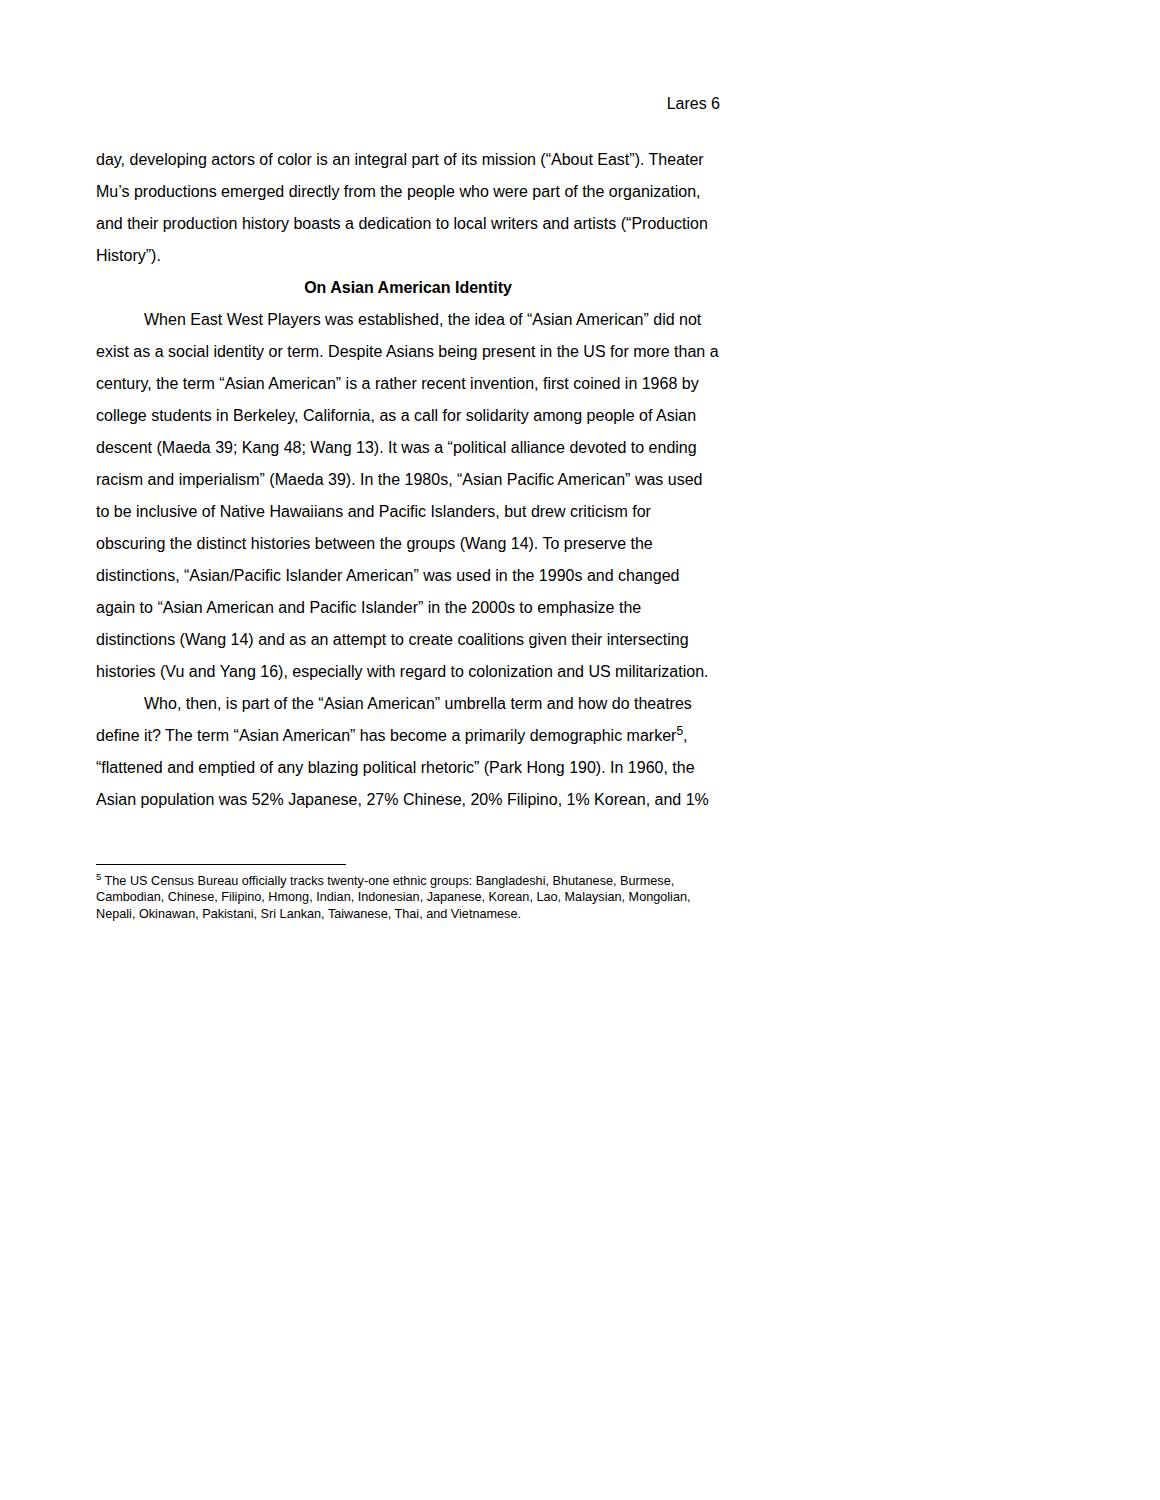Lares 6
day, developing actors of color is an integral part of its mission (“About East”). Theater Mu’s productions emerged directly from the people who were part of the organization, and their production history boasts a dedication to local writers and artists (“Production History”).
On Asian American Identity
When East West Players was established, the idea of “Asian American” did not exist as a social identity or term. Despite Asians being present in the US for more than a century, the term “Asian American” is a rather recent invention, first coined in 1968 by college students in Berkeley, California, as a call for solidarity among people of Asian descent (Maeda 39; Kang 48; Wang 13). It was a “political alliance devoted to ending racism and imperialism” (Maeda 39). In the 1980s, “Asian Pacific American” was used to be inclusive of Native Hawaiians and Pacific Islanders, but drew criticism for obscuring the distinct histories between the groups (Wang 14). To preserve the distinctions, “Asian/Pacific Islander American” was used in the 1990s and changed again to “Asian American and Pacific Islander” in the 2000s to emphasize the distinctions (Wang 14) and as an attempt to create coalitions given their intersecting histories (Vu and Yang 16), especially with regard to colonization and US militarization.
Who, then, is part of the “Asian American” umbrella term and how do theatres define it? The term “Asian American” has become a primarily demographic marker5, “flattened and emptied of any blazing political rhetoric” (Park Hong 190). In 1960, the Asian population was 52% Japanese, 27% Chinese, 20% Filipino, 1% Korean, and 1%
5 The US Census Bureau officially tracks twenty-one ethnic groups: Bangladeshi, Bhutanese, Burmese, Cambodian, Chinese, Filipino, Hmong, Indian, Indonesian, Japanese, Korean, Lao, Malaysian, Mongolian, Nepali, Okinawan, Pakistani, Sri Lankan, Taiwanese, Thai, and Vietnamese.